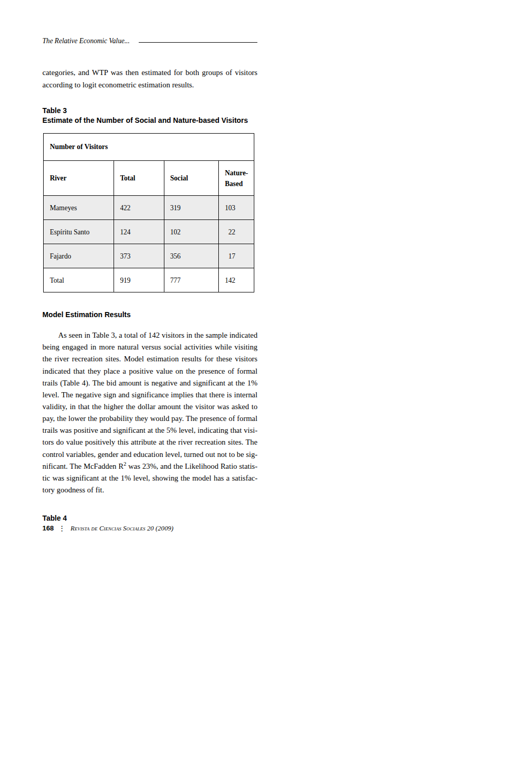The Relative Economic Value...
categories, and WTP was then estimated for both groups of visitors according to logit econometric estimation results.
Table 3 Estimate of the Number of Social and Nature-based Visitors
| Number of Visitors |
| --- |
| River | Total | Social | Nature-Based |
| Mameyes | 422 | 319 | 103 |
| Espíritu Santo | 124 | 102 | 22 |
| Fajardo | 373 | 356 | 17 |
| Total | 919 | 777 | 142 |
Model Estimation Results
As seen in Table 3, a total of 142 visitors in the sample indicated being engaged in more natural versus social activities while visiting the river recreation sites. Model estimation results for these visitors indicated that they place a positive value on the presence of formal trails (Table 4). The bid amount is negative and significant at the 1% level. The negative sign and significance implies that there is internal validity, in that the higher the dollar amount the visitor was asked to pay, the lower the probability they would pay. The presence of formal trails was positive and significant at the 5% level, indicating that visitors do value positively this attribute at the river recreation sites. The control variables, gender and education level, turned out not to be significant. The McFadden R2 was 23%, and the Likelihood Ratio statistic was significant at the 1% level, showing the model has a satisfactory goodness of fit.
Table 4
168 ⋮ Revista de Ciencias Sociales 20 (2009)